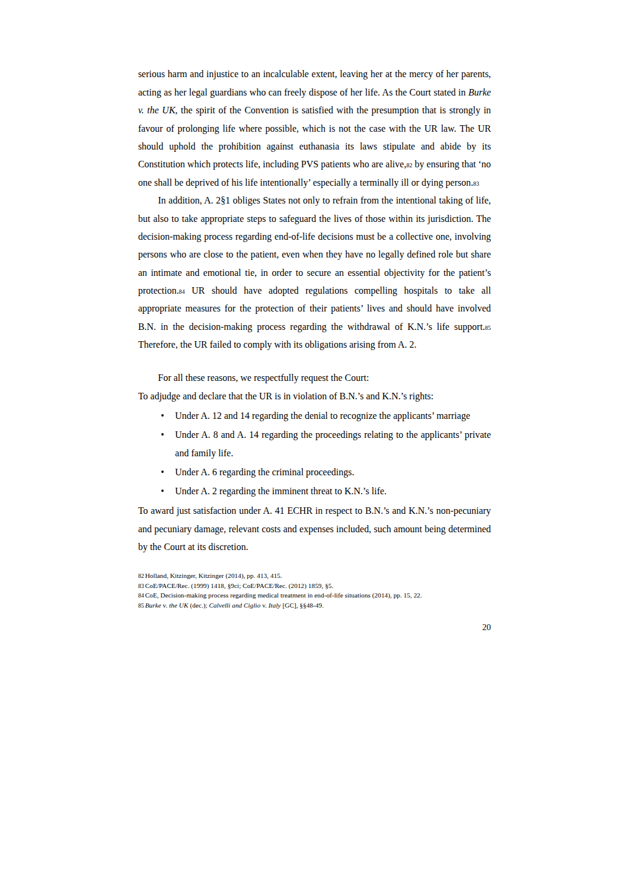serious harm and injustice to an incalculable extent, leaving her at the mercy of her parents, acting as her legal guardians who can freely dispose of her life. As the Court stated in Burke v. the UK, the spirit of the Convention is satisfied with the presumption that is strongly in favour of prolonging life where possible, which is not the case with the UR law. The UR should uphold the prohibition against euthanasia its laws stipulate and abide by its Constitution which protects life, including PVS patients who are alive,82 by ensuring that ‘no one shall be deprived of his life intentionally’ especially a terminally ill or dying person.83
In addition, A. 2§1 obliges States not only to refrain from the intentional taking of life, but also to take appropriate steps to safeguard the lives of those within its jurisdiction. The decision-making process regarding end-of-life decisions must be a collective one, involving persons who are close to the patient, even when they have no legally defined role but share an intimate and emotional tie, in order to secure an essential objectivity for the patient’s protection.84 UR should have adopted regulations compelling hospitals to take all appropriate measures for the protection of their patients’ lives and should have involved B.N. in the decision-making process regarding the withdrawal of K.N.’s life support.85 Therefore, the UR failed to comply with its obligations arising from A. 2.
For all these reasons, we respectfully request the Court:
To adjudge and declare that the UR is in violation of B.N.’s and K.N.’s rights:
Under A. 12 and 14 regarding the denial to recognize the applicants’ marriage
Under A. 8 and A. 14 regarding the proceedings relating to the applicants’ private and family life.
Under A. 6 regarding the criminal proceedings.
Under A. 2 regarding the imminent threat to K.N.’s life.
To award just satisfaction under A. 41 ECHR in respect to B.N.’s and K.N.’s non-pecuniary and pecuniary damage, relevant costs and expenses included, such amount being determined by the Court at its discretion.
82 Holland, Kitzinger, Kitzinger (2014), pp. 413, 415.
83 CoE/PACE/Rec. (1999) 1418, §9ci; CoE/PACE/Rec. (2012) 1859, §5.
84 CoE, Decision-making process regarding medical treatment in end-of-life situations (2014), pp. 15, 22.
85 Burke v. the UK (dec.); Calvelli and Ciglio v. Italy [GC], §§48-49.
20